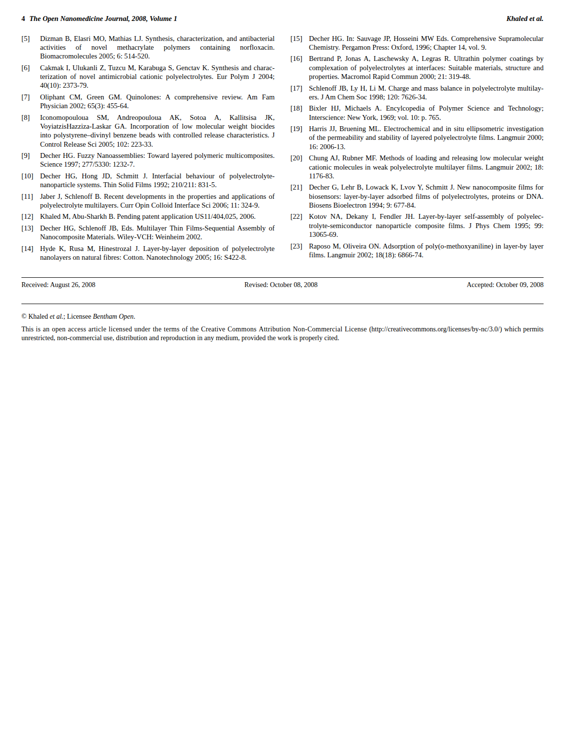4 The Open Nanomedicine Journal, 2008, Volume 1
Khaled et al.
[5] Dizman B, Elasri MO, Mathias LJ. Synthesis, characterization, and antibacterial activities of novel methacrylate polymers containing norfloxacin. Biomacromolecules 2005; 6: 514-520.
[6] Cakmak I, Ulukanli Z, Tuzcu M, Karabuga S, Genctav K. Synthesis and characterization of novel antimicrobial cationic polyelectrolytes. Eur Polym J 2004; 40(10): 2373-79.
[7] Oliphant CM, Green GM. Quinolones: A comprehensive review. Am Fam Physician 2002; 65(3): 455-64.
[8] Iconomopouloua SM, Andreopouloua AK, Sotoa A, Kallitsisa JK, VoyiatzisHazziza-Laskar GA. Incorporation of low molecular weight biocides into polystyrene–divinyl benzene beads with controlled release characteristics. J Control Release Sci 2005; 102: 223-33.
[9] Decher HG. Fuzzy Nanoassemblies: Toward layered polymeric multicomposites. Science 1997; 277/5330: 1232-7.
[10] Decher HG, Hong JD, Schmitt J. Interfacial behaviour of polyelectrolyte-nanoparticle systems. Thin Solid Films 1992; 210/211: 831-5.
[11] Jaber J, Schlenoff B. Recent developments in the properties and applications of polyelectrolyte multilayers. Curr Opin Colloid Interface Sci 2006; 11: 324-9.
[12] Khaled M, Abu-Sharkh B. Pending patent application US11/404,025, 2006.
[13] Decher HG, Schlenoff JB, Eds. Multilayer Thin Films-Sequential Assembly of Nanocomposite Materials. Wiley-VCH: Weinheim 2002.
[14] Hyde K, Rusa M, Hinestrozal J. Layer-by-layer deposition of polyelectrolyte nanolayers on natural fibres: Cotton. Nanotechnology 2005; 16: S422-8.
[15] Decher HG. In: Sauvage JP, Hosseini MW Eds. Comprehensive Supramolecular Chemistry. Pergamon Press: Oxford, 1996; Chapter 14, vol. 9.
[16] Bertrand P, Jonas A, Laschewsky A, Legras R. Ultrathin polymer coatings by complexation of polyelectrolytes at interfaces: Suitable materials, structure and properties. Macromol Rapid Commun 2000; 21: 319-48.
[17] Schlenoff JB, Ly H, Li M. Charge and mass balance in polyelectrolyte multilayers. J Am Chem Soc 1998; 120: 7626-34.
[18] Bixler HJ, Michaels A. Encylcopedia of Polymer Science and Technology; Interscience: New York, 1969; vol. 10: p. 765.
[19] Harris JJ, Bruening ML. Electrochemical and in situ ellipsometric investigation of the permeability and stability of layered polyelectrolyte films. Langmuir 2000; 16: 2006-13.
[20] Chung AJ, Rubner MF. Methods of loading and releasing low molecular weight cationic molecules in weak polyelectrolyte multilayer films. Langmuir 2002; 18: 1176-83.
[21] Decher G, Lehr B, Lowack K, Lvov Y, Schmitt J. New nanocomposite films for biosensors: layer-by-layer adsorbed films of polyelectrolytes, proteins or DNA. Biosens Bioelectron 1994; 9: 677-84.
[22] Kotov NA, Dekany I, Fendler JH. Layer-by-layer self-assembly of polyelectrolyte-semiconductor nanoparticle composite films. J Phys Chem 1995; 99: 13065-69.
[23] Raposo M, Oliveira ON. Adsorption of poly(o-methoxyaniline) in layer-by layer films. Langmuir 2002; 18(18): 6866-74.
Received: August 26, 2008 Revised: October 08, 2008 Accepted: October 09, 2008
© Khaled et al.; Licensee Bentham Open.
This is an open access article licensed under the terms of the Creative Commons Attribution Non-Commercial License (http://creativecommons.org/licenses/by-nc/3.0/) which permits unrestricted, non-commercial use, distribution and reproduction in any medium, provided the work is properly cited.